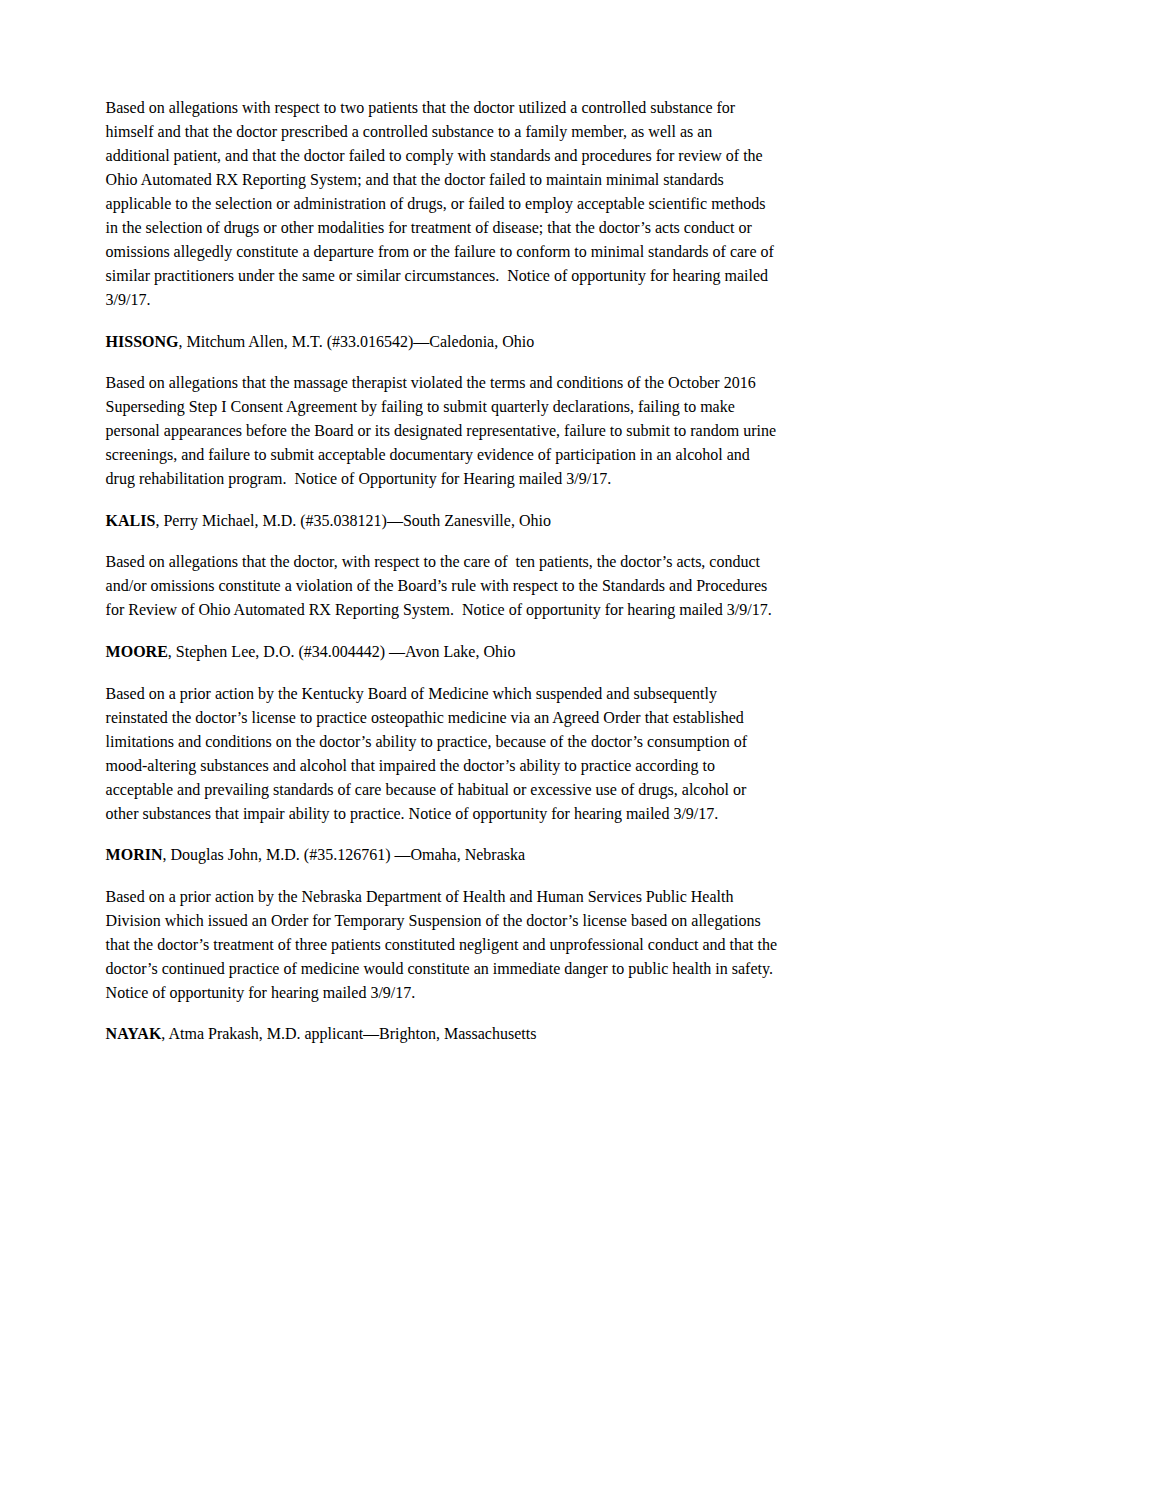Based on allegations with respect to two patients that the doctor utilized a controlled substance for himself and that the doctor prescribed a controlled substance to a family member, as well as an additional patient, and that the doctor failed to comply with standards and procedures for review of the Ohio Automated RX Reporting System; and that the doctor failed to maintain minimal standards applicable to the selection or administration of drugs, or failed to employ acceptable scientific methods in the selection of drugs or other modalities for treatment of disease; that the doctor’s acts conduct or omissions allegedly constitute a departure from or the failure to conform to minimal standards of care of similar practitioners under the same or similar circumstances. Notice of opportunity for hearing mailed 3/9/17.
HISSONG, Mitchum Allen, M.T. (#33.016542)—Caledonia, Ohio
Based on allegations that the massage therapist violated the terms and conditions of the October 2016 Superseding Step I Consent Agreement by failing to submit quarterly declarations, failing to make personal appearances before the Board or its designated representative, failure to submit to random urine screenings, and failure to submit acceptable documentary evidence of participation in an alcohol and drug rehabilitation program. Notice of Opportunity for Hearing mailed 3/9/17.
KALIS, Perry Michael, M.D. (#35.038121)—South Zanesville, Ohio
Based on allegations that the doctor, with respect to the care of ten patients, the doctor’s acts, conduct and/or omissions constitute a violation of the Board’s rule with respect to the Standards and Procedures for Review of Ohio Automated RX Reporting System. Notice of opportunity for hearing mailed 3/9/17.
MOORE, Stephen Lee, D.O. (#34.004442) —Avon Lake, Ohio
Based on a prior action by the Kentucky Board of Medicine which suspended and subsequently reinstated the doctor’s license to practice osteopathic medicine via an Agreed Order that established limitations and conditions on the doctor’s ability to practice, because of the doctor’s consumption of mood-altering substances and alcohol that impaired the doctor’s ability to practice according to acceptable and prevailing standards of care because of habitual or excessive use of drugs, alcohol or other substances that impair ability to practice. Notice of opportunity for hearing mailed 3/9/17.
MORIN, Douglas John, M.D. (#35.126761) —Omaha, Nebraska
Based on a prior action by the Nebraska Department of Health and Human Services Public Health Division which issued an Order for Temporary Suspension of the doctor’s license based on allegations that the doctor’s treatment of three patients constituted negligent and unprofessional conduct and that the doctor’s continued practice of medicine would constitute an immediate danger to public health in safety. Notice of opportunity for hearing mailed 3/9/17.
NAYAK, Atma Prakash, M.D. applicant—Brighton, Massachusetts